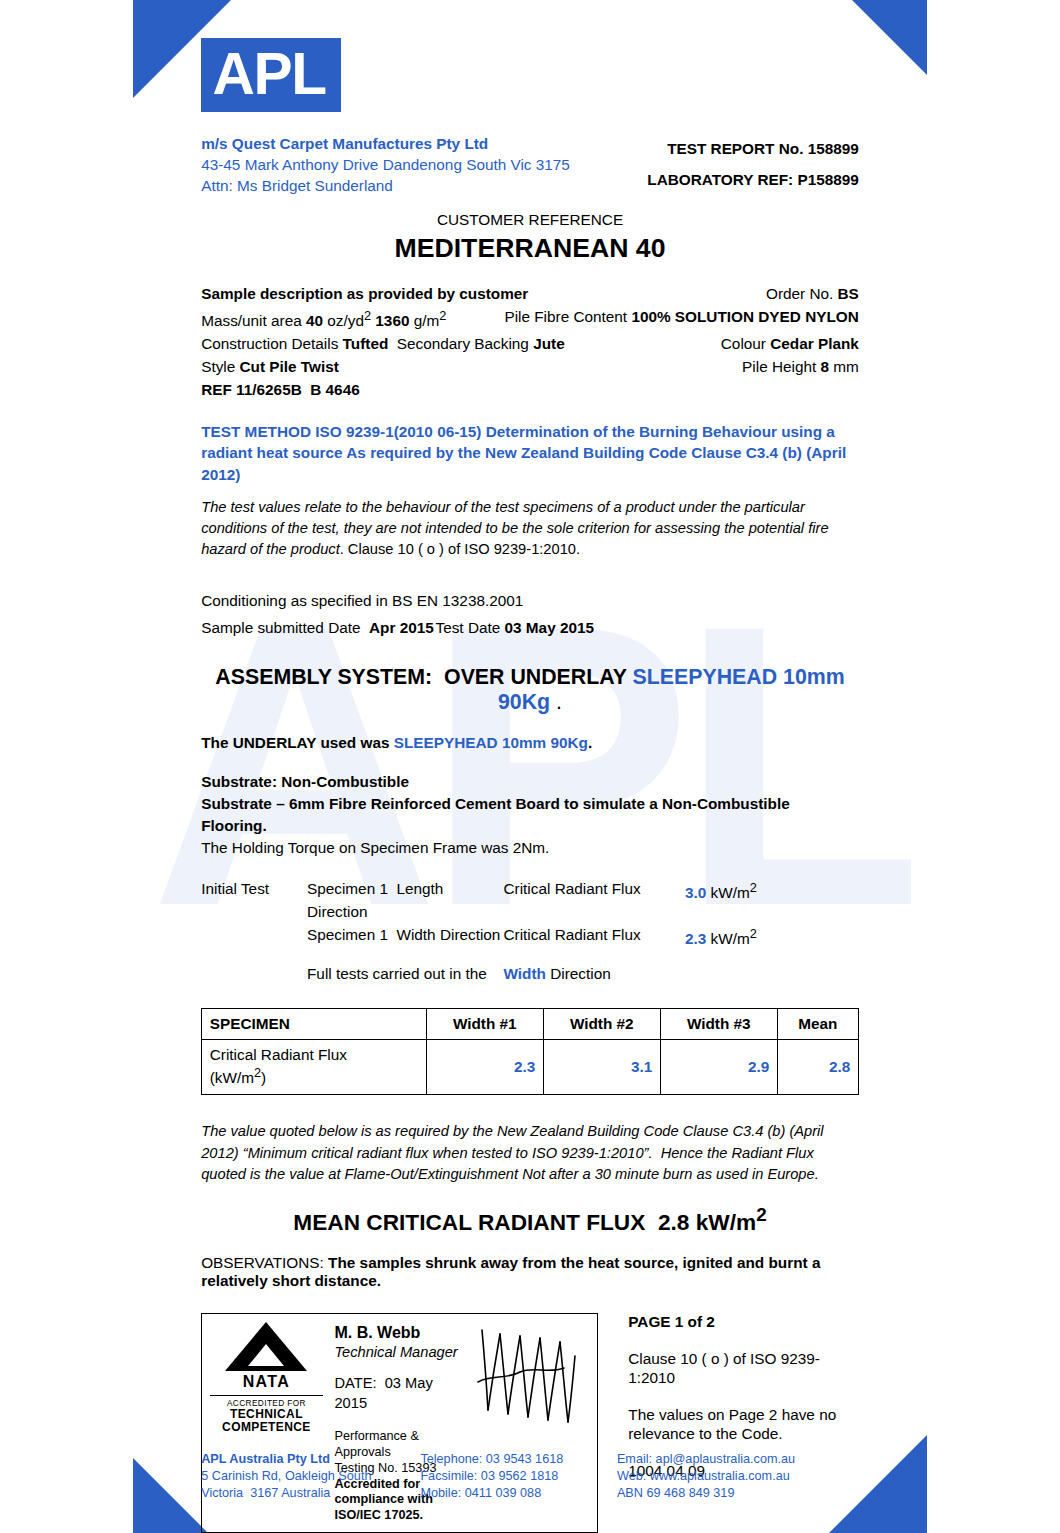APL
APL
m/s Quest Carpet Manufactures Pty Ltd
43-45 Mark Anthony Drive Dandenong South Vic 3175
Attn: Ms Bridget Sunderland
TEST REPORT No. 158899
LABORATORY REF: P158899
CUSTOMER REFERENCE
MEDITERRANEAN 40
Sample description as provided by customer
Order No. BS
Mass/unit area 40 oz/yd2 1360 g/m2
Pile Fibre Content 100% SOLUTION DYED NYLON
Construction Details Tufted Secondary Backing Jute
Colour Cedar Plank
Style Cut Pile Twist
Pile Height 8 mm
REF 11/6265B B 4646
TEST METHOD ISO 9239-1(2010 06-15) Determination of the Burning Behaviour using a radiant heat source As required by the New Zealand Building Code Clause C3.4 (b) (April 2012)
The test values relate to the behaviour of the test specimens of a product under the particular conditions of the test, they are not intended to be the sole criterion for assessing the potential fire hazard of the product. Clause 10 ( o ) of ISO 9239-1:2010.
Conditioning as specified in BS EN 13238.2001
Sample submitted Date Apr 2015
Test Date 03 May 2015
ASSEMBLY SYSTEM: OVER UNDERLAY SLEEPYHEAD 10mm 90Kg .
The UNDERLAY used was SLEEPYHEAD 10mm 90Kg.
Substrate: Non-Combustible
Substrate – 6mm Fibre Reinforced Cement Board to simulate a Non-Combustible Flooring.
The Holding Torque on Specimen Frame was 2Nm.
| Initial Test | Specimen 1 Length Direction | Critical Radiant Flux | 3.0 kW/m 2 |
| | Specimen 1 Width Direction | Critical Radiant Flux | 2.3 kW/m 2 |
| | Full tests carried out in the | Width Direction | |
| SPECIMEN | Width #1 | Width #2 | Width #3 | Mean |
| --- | --- | --- | --- | --- |
| Critical Radiant Flux (kW/m 2 ) | 2.3 | 3.1 | 2.9 | 2.8 |
The value quoted below is as required by the New Zealand Building Code Clause C3.4 (b) (April 2012) “Minimum critical radiant flux when tested to ISO 9239-1:2010”. Hence the Radiant Flux quoted is the value at Flame-Out/Extinguishment Not after a 30 minute burn as used in Europe.
MEAN CRITICAL RADIANT FLUX 2.8 kW/m2
OBSERVATIONS: The samples shrunk away from the heat source, ignited and burnt a relatively short distance.
NATA
ACCREDITED FOR
TECHNICAL
COMPETENCE
M. B. Webb
Technical Manager
DATE: 03 May 2015
Performance & Approvals
Testing No. 15393
Accredited for compliance with ISO/IEC 17025.
PAGE 1 of 2
Clause 10 ( o ) of ISO 9239-1:2010
The values on Page 2 have no relevance to the Code.
1004 04 09
APL Australia Pty Ltd
5 Carinish Rd, Oakleigh South
Victoria 3167 Australia
Telephone: 03 9543 1618
Facsimile: 03 9562 1818
Mobile: 0411 039 088
Email: apl@aplaustralia.com.au
Web: www.aplaustralia.com.au
ABN 69 468 849 319